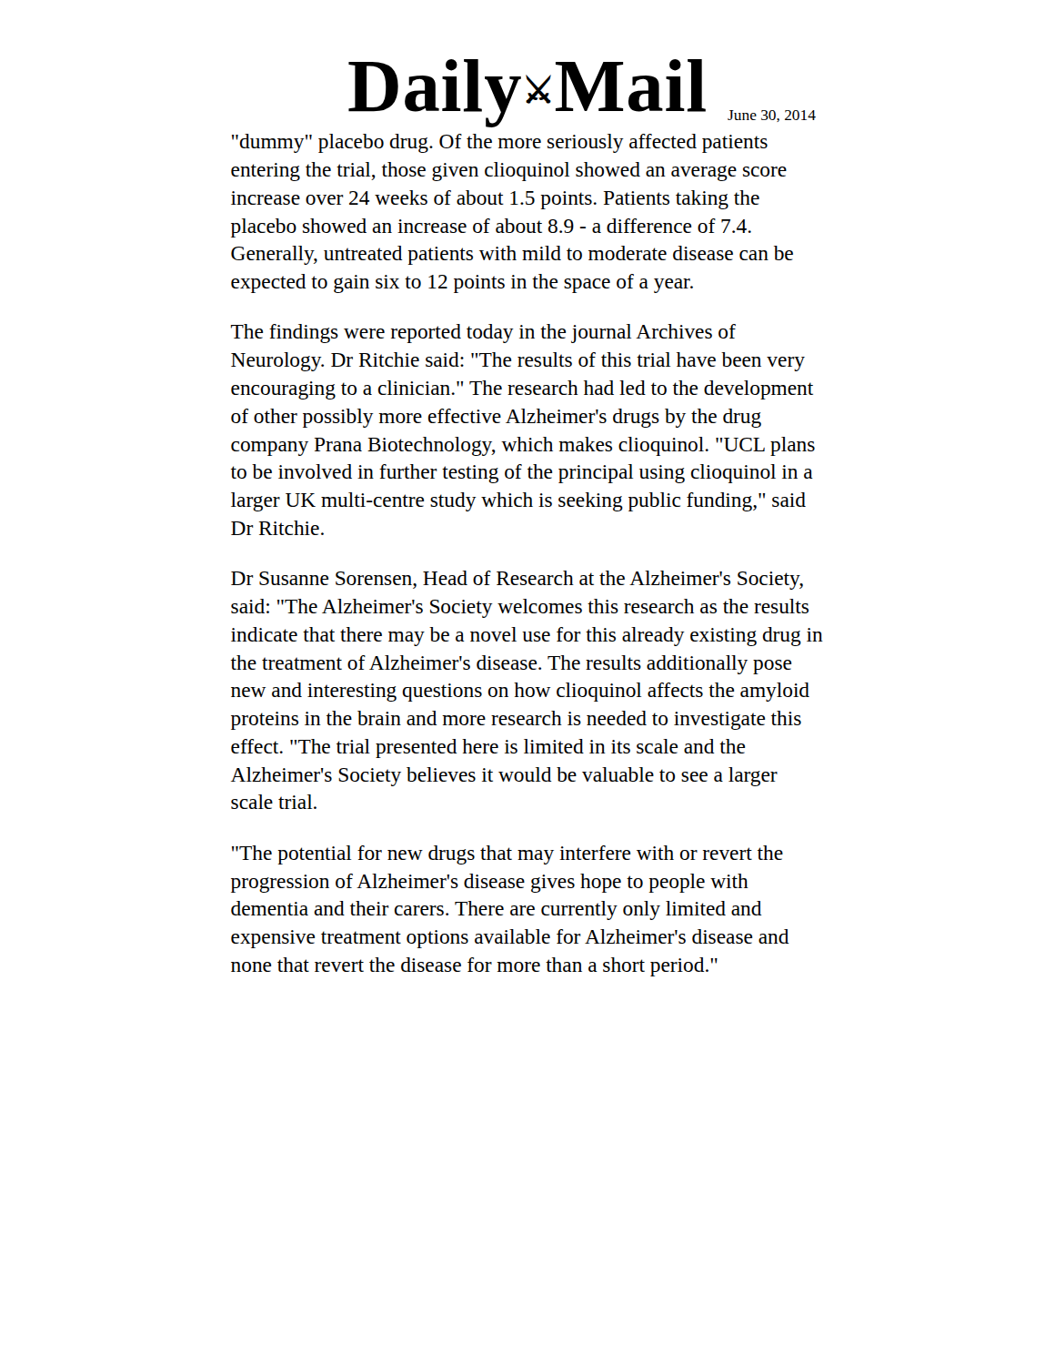Daily⚔Mail
June 30, 2014
"dummy" placebo drug. Of the more seriously affected patients entering the trial, those given clioquinol showed an average score increase over 24 weeks of about 1.5 points. Patients taking the placebo showed an increase of about 8.9 - a difference of 7.4. Generally, untreated patients with mild to moderate disease can be expected to gain six to 12 points in the space of a year.
The findings were reported today in the journal Archives of Neurology. Dr Ritchie said: "The results of this trial have been very encouraging to a clinician." The research had led to the development of other possibly more effective Alzheimer's drugs by the drug company Prana Biotechnology, which makes clioquinol. "UCL plans to be involved in further testing of the principal using clioquinol in a larger UK multi-centre study which is seeking public funding," said Dr Ritchie.
Dr Susanne Sorensen, Head of Research at the Alzheimer's Society, said: "The Alzheimer's Society welcomes this research as the results indicate that there may be a novel use for this already existing drug in the treatment of Alzheimer's disease. The results additionally pose new and interesting questions on how clioquinol affects the amyloid proteins in the brain and more research is needed to investigate this effect. "The trial presented here is limited in its scale and the Alzheimer's Society believes it would be valuable to see a larger scale trial.
"The potential for new drugs that may interfere with or revert the progression of Alzheimer's disease gives hope to people with dementia and their carers. There are currently only limited and expensive treatment options available for Alzheimer's disease and none that revert the disease for more than a short period."